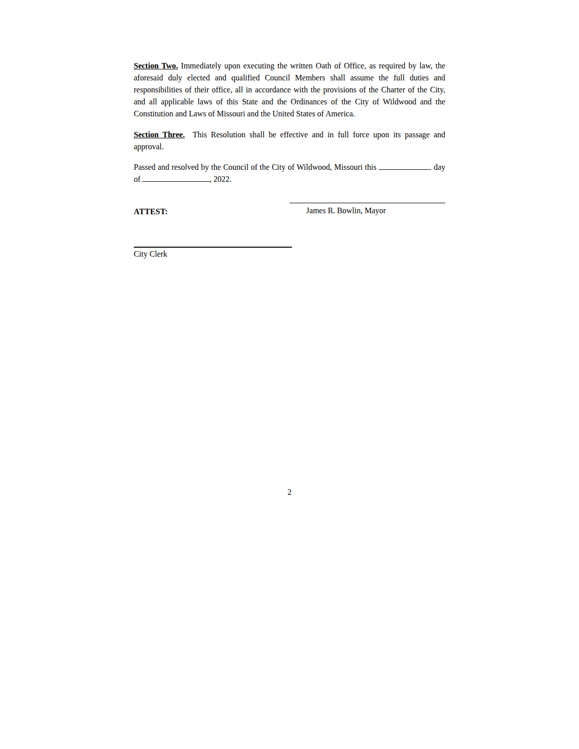Section Two. Immediately upon executing the written Oath of Office, as required by law, the aforesaid duly elected and qualified Council Members shall assume the full duties and responsibilities of their office, all in accordance with the provisions of the Charter of the City, and all applicable laws of this State and the Ordinances of the City of Wildwood and the Constitution and Laws of Missouri and the United States of America.
Section Three. This Resolution shall be effective and in full force upon its passage and approval.
Passed and resolved by the Council of the City of Wildwood, Missouri this day of , 2022.
James R. Bowlin, Mayor
ATTEST:
City Clerk
2